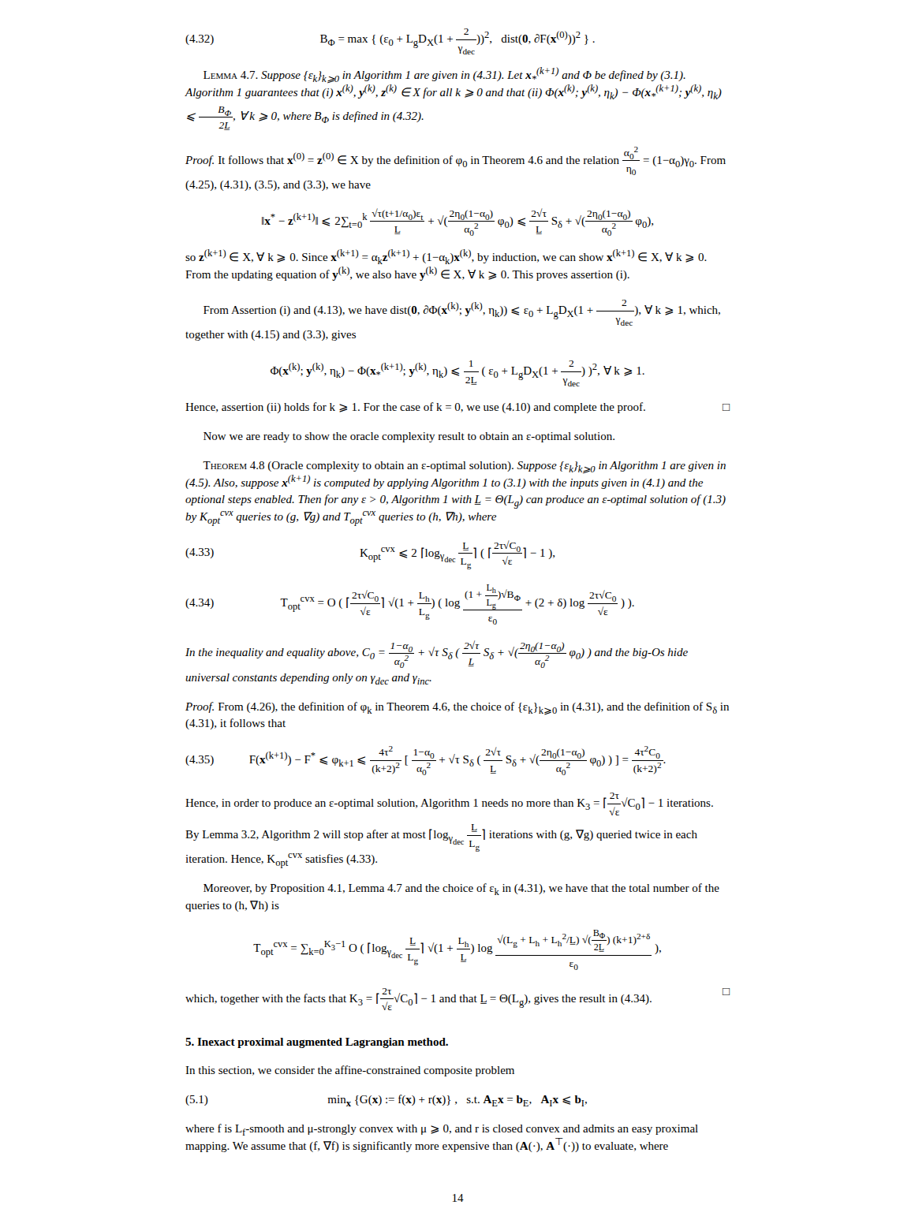(4.32)
BΦ = max { (ε0 + LgDX(1 + 2 γdec))2, dist(0, ∂F(x(0)))2 } .
Lemma 4.7. Suppose {εk}k⩾0 in Algorithm 1 are given in (4.31). Let x*(k+1) and Φ be defined by (3.1). Algorithm 1 guarantees that (i) x(k), y(k), z(k) ∈ X for all k ⩾ 0 and that (ii) Φ(x(k); y(k), ηk) − Φ(x*(k+1); y(k), ηk) ⩽ BΦ 2L̲, ∀ k ⩾ 0, where BΦ is defined in (4.32).
Proof. It follows that x(0) = z(0) ∈ X by the definition of φ0 in Theorem 4.6 and the relation α02 η0 = (1−α0)γ0. From (4.25), (4.31), (3.5), and (3.3), we have
‖x* − z(k+1)‖ ⩽ 2∑t=0k √τ(t+1/α0)εt L̲ + √(2η0(1−α0) α02 φ0) ⩽ 2√τ L̲ Sδ + √(2η0(1−α0) α02 φ0),
so z(k+1) ∈ X, ∀ k ⩾ 0. Since x(k+1) = αkz(k+1) + (1−αk)x(k), by induction, we can show x(k+1) ∈ X, ∀ k ⩾ 0. From the updating equation of y(k), we also have y(k) ∈ X, ∀ k ⩾ 0. This proves assertion (i).
From Assertion (i) and (4.13), we have dist(0, ∂Φ(x(k); y(k), ηk)) ⩽ ε0 + LgDX(1 + 2 γdec), ∀ k ⩾ 1, which, together with (4.15) and (3.3), gives
Φ(x(k); y(k), ηk) − Φ(x*(k+1); y(k), ηk) ⩽ 12L̲ ( ε0 + LgDX(1 + 2 γdec) )2, ∀ k ⩾ 1.
Hence, assertion (ii) holds for k ⩾ 1. For the case of k = 0, we use (4.10) and complete the proof. □
Now we are ready to show the oracle complexity result to obtain an ε-optimal solution.
Theorem 4.8 (Oracle complexity to obtain an ε-optimal solution). Suppose {εk}k⩾0 in Algorithm 1 are given in (4.5). Also, suppose x(k+1) is computed by applying Algorithm 1 to (3.1) with the inputs given in (4.1) and the optional steps enabled. Then for any ε > 0, Algorithm 1 with L̲ = Θ(Lg) can produce an ε-optimal solution of (1.3) by Koptcvx queries to (g, ∇g) and Toptcvx queries to (h, ∇h), where
(4.33)
Koptcvx ⩽ 2 ⌈logγdec L̲Lg⌉ ( ⌈2τ√C0√ε⌉ − 1 ),
(4.34)
Toptcvx = O ( ⌈2τ√C0√ε⌉ √(1 + Lh Lg) ( log (1 + Lh Lg)√BΦ ε0 + (2 + δ) log 2τ√C0√ε ) ).
In the inequality and equality above, C0 = 1−α0 α02 + √τ Sδ ( 2√τ L̲ Sδ + √(2η0(1−α0) α02 φ0) ) and the big-Os hide universal constants depending only on γdec and γinc.
Proof. From (4.26), the definition of φk in Theorem 4.6, the choice of {εk}k⩾0 in (4.31), and the definition of Sδ in (4.31), it follows that
(4.35)
F(x(k+1)) − F* ⩽ φk+1 ⩽ 4τ2(k+2)2 [ 1−α0 α02 + √τ Sδ ( 2√τ L̲ Sδ + √(2η0(1−α0) α02 φ0) ) ] = 4τ2C0(k+2)2.
Hence, in order to produce an ε-optimal solution, Algorithm 1 needs no more than K3 = ⌈2τ√ε√C0⌉ − 1 iterations. By Lemma 3.2, Algorithm 2 will stop after at most ⌈logγdec L̲Lg⌉ iterations with (g, ∇g) queried twice in each iteration. Hence, Koptcvx satisfies (4.33).
Moreover, by Proposition 4.1, Lemma 4.7 and the choice of εk in (4.31), we have that the total number of the queries to (h, ∇h) is
Toptcvx = ∑k=0K3−1 O ( ⌈logγdec L̲Lg⌉ √(1 + Lh L̲) log √(Lg + Lh + Lh2/L̲) √(BΦ 2L̲) (k+1)2+δ ε0 ),
which, together with the facts that K3 = ⌈2τ√ε√C0⌉ − 1 and that L̲ = Θ(Lg), gives the result in (4.34). □
5. Inexact proximal augmented Lagrangian method.
In this section, we consider the affine-constrained composite problem
(5.1)
minx {G(x) := f(x) + r(x)} , s.t. AEx = bE, AIx ⩽ bI,
where f is Lf-smooth and μ-strongly convex with μ ⩾ 0, and r is closed convex and admits an easy proximal mapping. We assume that (f, ∇f) is significantly more expensive than (A(·), A⊤(·)) to evaluate, where
14